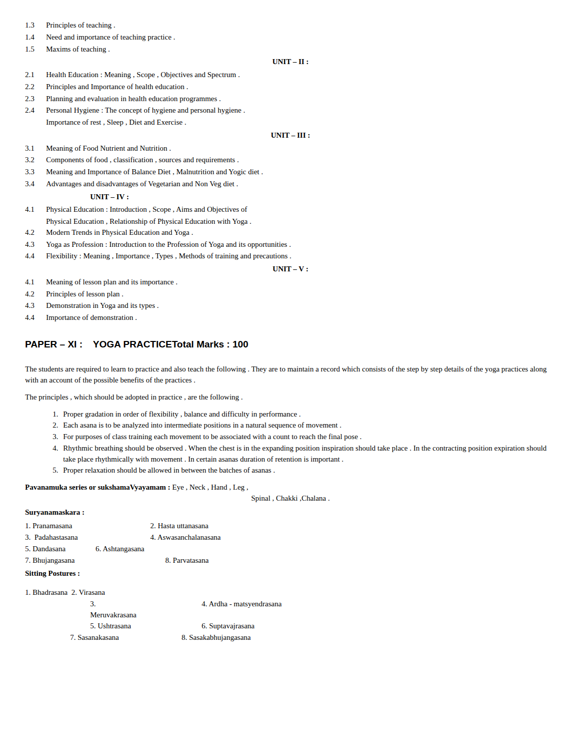1.3 Principles of teaching .
1.4 Need and importance of teaching practice .
1.5 Maxims of teaching .
UNIT – II :
2.1 Health Education : Meaning , Scope , Objectives and Spectrum .
2.2 Principles and Importance of health education .
2.3 Planning and evaluation in health education programmes .
2.4 Personal Hygiene : The concept of hygiene and personal hygiene .
Importance of rest , Sleep , Diet and Exercise .
UNIT – III :
3.1 Meaning of Food Nutrient and Nutrition .
3.2 Components of food , classification , sources and requirements .
3.3 Meaning and Importance of Balance Diet , Malnutrition and Yogic diet .
3.4 Advantages and disadvantages of Vegetarian and Non Veg diet .
UNIT – IV :
4.1 Physical Education : Introduction , Scope , Aims and Objectives of
Physical Education , Relationship of Physical Education with Yoga .
4.2 Modern Trends in Physical Education and Yoga .
4.3 Yoga as Profession : Introduction to the Profession of Yoga and its opportunities .
4.4 Flexibility : Meaning , Importance , Types , Methods of training and precautions .
UNIT – V :
4.1 Meaning of lesson plan and its importance .
4.2 Principles of lesson plan .
4.3 Demonstration in Yoga and its types .
4.4 Importance of demonstration .
PAPER – XI : YOGA PRACTICETotal Marks : 100
The students are required to learn to practice and also teach the following . They are to maintain a record which consists of the step by step details of the yoga practices along with an account of the possible benefits of the practices .
The principles , which should be adopted in practice , are the following .
Proper gradation in order of flexibility , balance and difficulty in performance .
Each asana is to be analyzed into intermediate positions in a natural sequence of movement .
For purposes of class training each movement to be associated with a count to reach the final pose .
Rhythmic breathing should be observed . When the chest is in the expanding position inspiration should take place . In the contracting position expiration should take place rhythmically with movement . In certain asanas duration of retention is important .
Proper relaxation should be allowed in between the batches of asanas .
Pavanamuka series or sukshamaVyayamam : Eye , Neck , Hand , Leg ,
Spinal , Chakki ,Chalana .
Suryanamaskara :
| 1. Pranamasana | 2. Hasta uttanasana |
| 3. Padahastasana | 4. Aswasanchalanasana |
| 5. Dandasana 6. Ashtangasana | |
| 7. Bhujangasana | 8. Parvatasana |
Sitting Postures :
| 1. Bhadrasana 2. Virasana | |
| 3. Meruvakrasana | 4. Ardha - matsyendrasana |
| 5. Ushtrasana | 6. Suptavajrasana |
| 7. Sasanakasana | 8. Sasakabhujangasana |